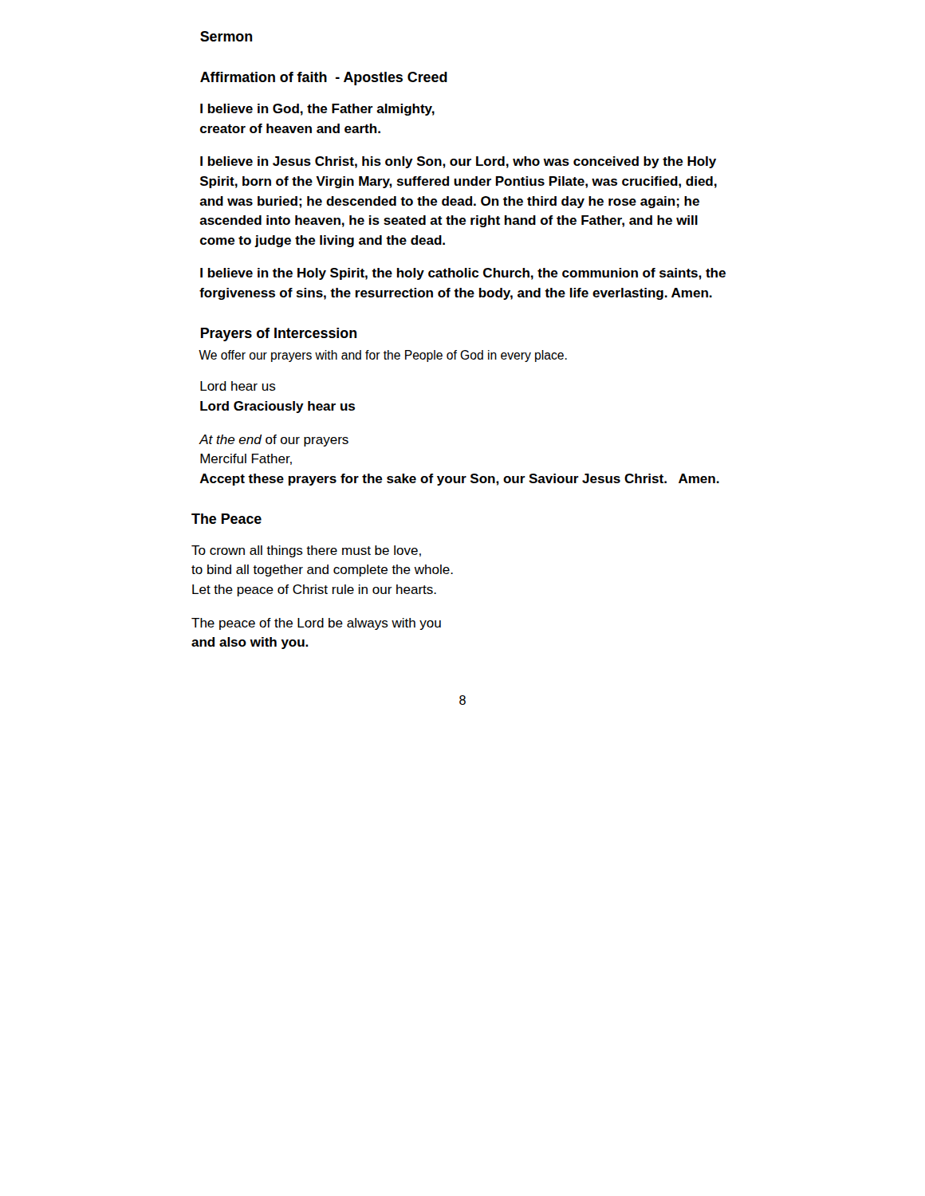Sermon
Affirmation of faith - Apostles Creed
I believe in God, the Father almighty,
creator of heaven and earth.
I believe in Jesus Christ, his only Son, our Lord, who was conceived by the Holy Spirit, born of the Virgin Mary, suffered under Pontius Pilate, was crucified, died, and was buried; he descended to the dead. On the third day he rose again; he ascended into heaven, he is seated at the right hand of the Father, and he will come to judge the living and the dead.
I believe in the Holy Spirit, the holy catholic Church, the communion of saints, the forgiveness of sins, the resurrection of the body, and the life everlasting. Amen.
Prayers of Intercession
We offer our prayers with and for the People of God in every place.
Lord hear us
Lord Graciously hear us
At the end of our prayers
Merciful Father,
Accept these prayers for the sake of your Son, our Saviour Jesus Christ. Amen.
The Peace
To crown all things there must be love,
to bind all together and complete the whole.
Let the peace of Christ rule in our hearts.
The peace of the Lord be always with you
and also with you.
8